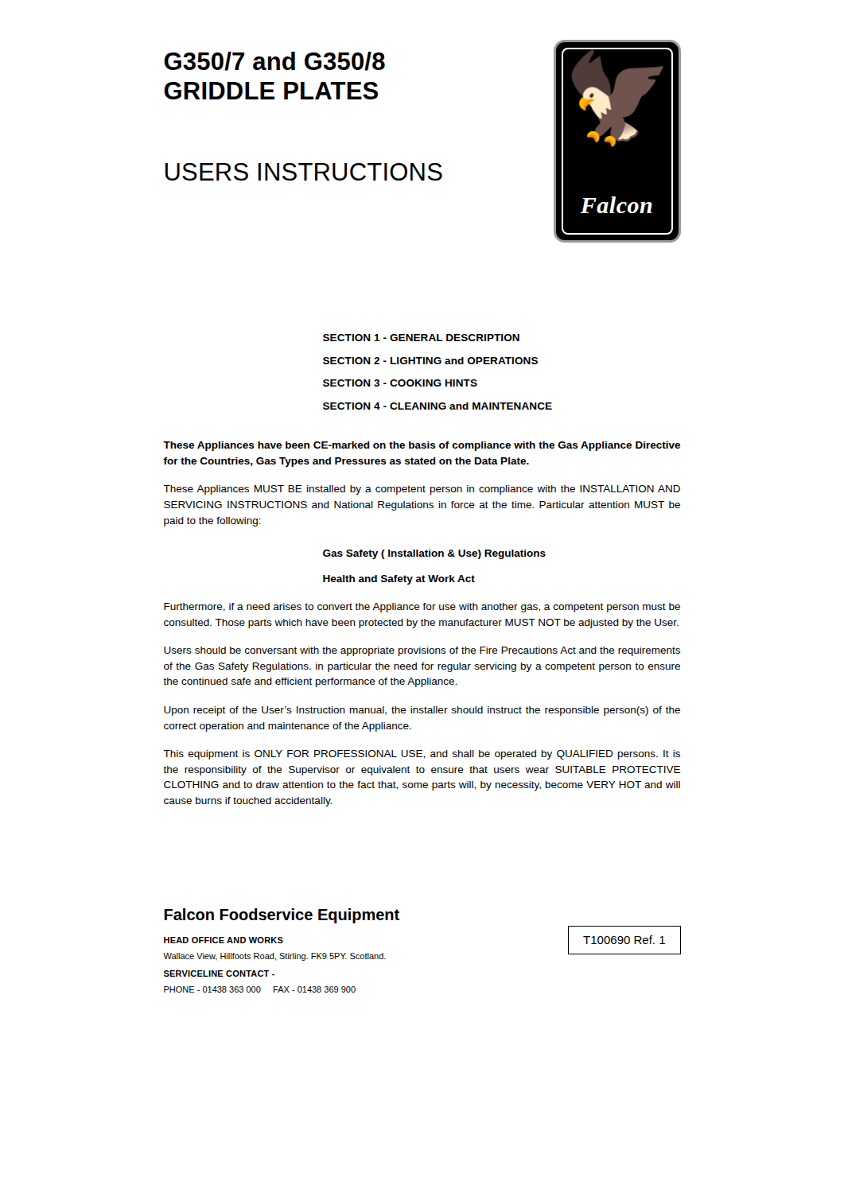G350/7 and G350/8
GRIDDLE PLATES
USERS INSTRUCTIONS
🦅
Falcon
SECTION 1 - GENERAL DESCRIPTION
SECTION 2 - LIGHTING and OPERATIONS
SECTION 3 - COOKING HINTS
SECTION 4 - CLEANING and MAINTENANCE
These Appliances have been CE-marked on the basis of compliance with the Gas Appliance Directive for the Countries, Gas Types and Pressures as stated on the Data Plate.
These Appliances MUST BE installed by a competent person in compliance with the INSTALLATION AND SERVICING INSTRUCTIONS and National Regulations in force at the time. Particular attention MUST be paid to the following:
Gas Safety ( Installation & Use) Regulations
Health and Safety at Work Act
Furthermore, if a need arises to convert the Appliance for use with another gas, a competent person must be consulted. Those parts which have been protected by the manufacturer MUST NOT be adjusted by the User.
Users should be conversant with the appropriate provisions of the Fire Precautions Act and the requirements of the Gas Safety Regulations. in particular the need for regular servicing by a competent person to ensure the continued safe and efficient performance of the Appliance.
Upon receipt of the User’s Instruction manual, the installer should instruct the responsible person(s) of the correct operation and maintenance of the Appliance.
This equipment is ONLY FOR PROFESSIONAL USE, and shall be operated by QUALIFIED persons. It is the responsibility of the Supervisor or equivalent to ensure that users wear SUITABLE PROTECTIVE CLOTHING and to draw attention to the fact that, some parts will, by necessity, become VERY HOT and will cause burns if touched accidentally.
Falcon Foodservice Equipment
HEAD OFFICE AND WORKS
Wallace View, Hillfoots Road, Stirling. FK9 5PY. Scotland.
SERVICELINE CONTACT -
PHONE - 01438 363 000 FAX - 01438 369 900
T100690 Ref. 1